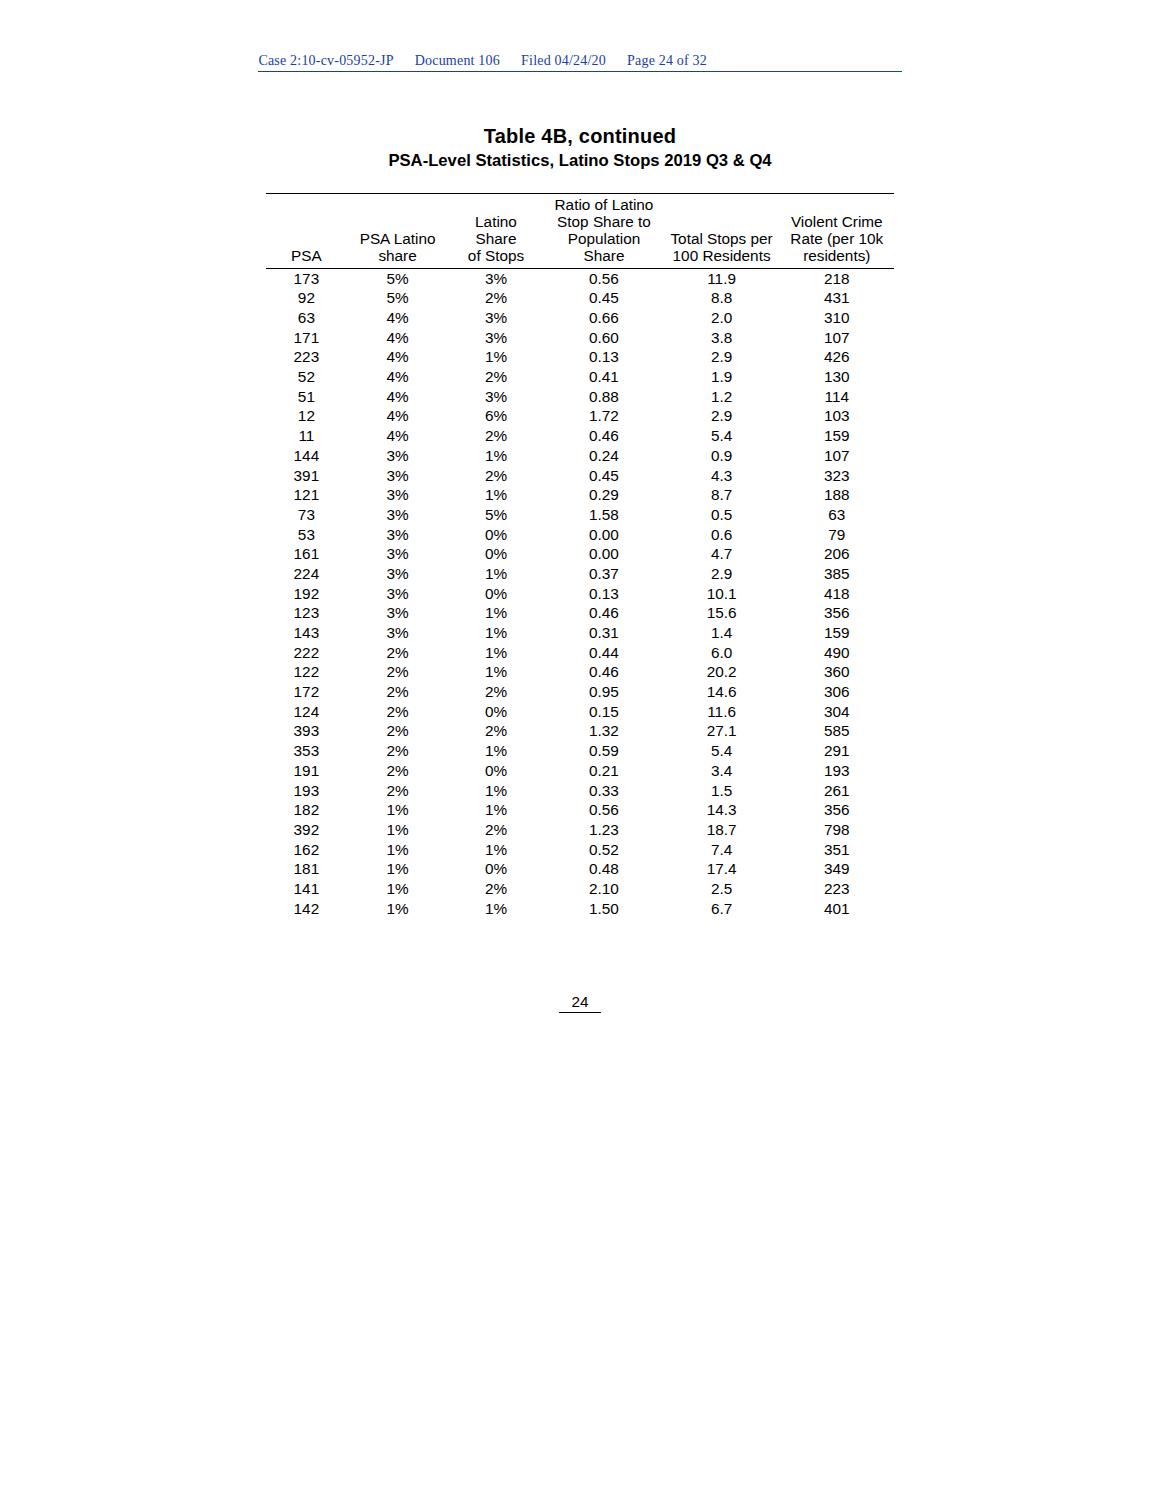Case 2:10-cv-05952-JP Document 106 Filed 04/24/20 Page 24 of 32
Table 4B, continued
PSA-Level Statistics, Latino Stops 2019 Q3 & Q4
| PSA | PSA Latino share | Latino Share of Stops | Ratio of Latino Stop Share to Population Share | Total Stops per 100 Residents | Violent Crime Rate (per 10k residents) |
| --- | --- | --- | --- | --- | --- |
| 173 | 5% | 3% | 0.56 | 11.9 | 218 |
| 92 | 5% | 2% | 0.45 | 8.8 | 431 |
| 63 | 4% | 3% | 0.66 | 2.0 | 310 |
| 171 | 4% | 3% | 0.60 | 3.8 | 107 |
| 223 | 4% | 1% | 0.13 | 2.9 | 426 |
| 52 | 4% | 2% | 0.41 | 1.9 | 130 |
| 51 | 4% | 3% | 0.88 | 1.2 | 114 |
| 12 | 4% | 6% | 1.72 | 2.9 | 103 |
| 11 | 4% | 2% | 0.46 | 5.4 | 159 |
| 144 | 3% | 1% | 0.24 | 0.9 | 107 |
| 391 | 3% | 2% | 0.45 | 4.3 | 323 |
| 121 | 3% | 1% | 0.29 | 8.7 | 188 |
| 73 | 3% | 5% | 1.58 | 0.5 | 63 |
| 53 | 3% | 0% | 0.00 | 0.6 | 79 |
| 161 | 3% | 0% | 0.00 | 4.7 | 206 |
| 224 | 3% | 1% | 0.37 | 2.9 | 385 |
| 192 | 3% | 0% | 0.13 | 10.1 | 418 |
| 123 | 3% | 1% | 0.46 | 15.6 | 356 |
| 143 | 3% | 1% | 0.31 | 1.4 | 159 |
| 222 | 2% | 1% | 0.44 | 6.0 | 490 |
| 122 | 2% | 1% | 0.46 | 20.2 | 360 |
| 172 | 2% | 2% | 0.95 | 14.6 | 306 |
| 124 | 2% | 0% | 0.15 | 11.6 | 304 |
| 393 | 2% | 2% | 1.32 | 27.1 | 585 |
| 353 | 2% | 1% | 0.59 | 5.4 | 291 |
| 191 | 2% | 0% | 0.21 | 3.4 | 193 |
| 193 | 2% | 1% | 0.33 | 1.5 | 261 |
| 182 | 1% | 1% | 0.56 | 14.3 | 356 |
| 392 | 1% | 2% | 1.23 | 18.7 | 798 |
| 162 | 1% | 1% | 0.52 | 7.4 | 351 |
| 181 | 1% | 0% | 0.48 | 17.4 | 349 |
| 141 | 1% | 2% | 2.10 | 2.5 | 223 |
| 142 | 1% | 1% | 1.50 | 6.7 | 401 |
24